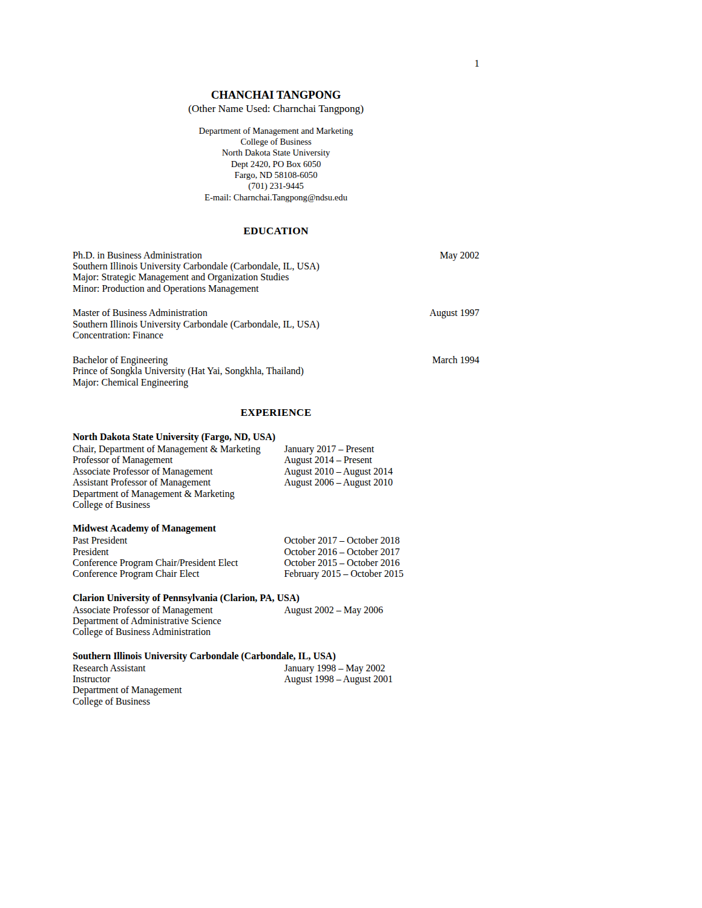1
CHANCHAI TANGPONG
(Other Name Used: Charnchai Tangpong)
Department of Management and Marketing
College of Business
North Dakota State University
Dept 2420, PO Box 6050
Fargo, ND 58108-6050
(701) 231-9445
E-mail: Charnchai.Tangpong@ndsu.edu
EDUCATION
Ph.D. in Business Administration
May 2002
Southern Illinois University Carbondale (Carbondale, IL, USA)
Major: Strategic Management and Organization Studies
Minor: Production and Operations Management
Master of Business Administration
August 1997
Southern Illinois University Carbondale (Carbondale, IL, USA)
Concentration: Finance
Bachelor of Engineering
March 1994
Prince of Songkla University (Hat Yai, Songkhla, Thailand)
Major: Chemical Engineering
EXPERIENCE
North Dakota State University (Fargo, ND, USA)
Chair, Department of Management & Marketing
January 2017 – Present
Professor of Management
August 2014 – Present
Associate Professor of Management
August 2010 – August 2014
Assistant Professor of Management
August 2006 – August 2010
Department of Management & Marketing
College of Business
Midwest Academy of Management
Past President
October 2017 – October 2018
President
October 2016 – October 2017
Conference Program Chair/President Elect
October 2015 – October 2016
Conference Program Chair Elect
February 2015 – October 2015
Clarion University of Pennsylvania (Clarion, PA, USA)
Associate Professor of Management
August 2002 – May 2006
Department of Administrative Science
College of Business Administration
Southern Illinois University Carbondale (Carbondale, IL, USA)
Research Assistant
January 1998 – May 2002
Instructor
August 1998 – August 2001
Department of Management
College of Business